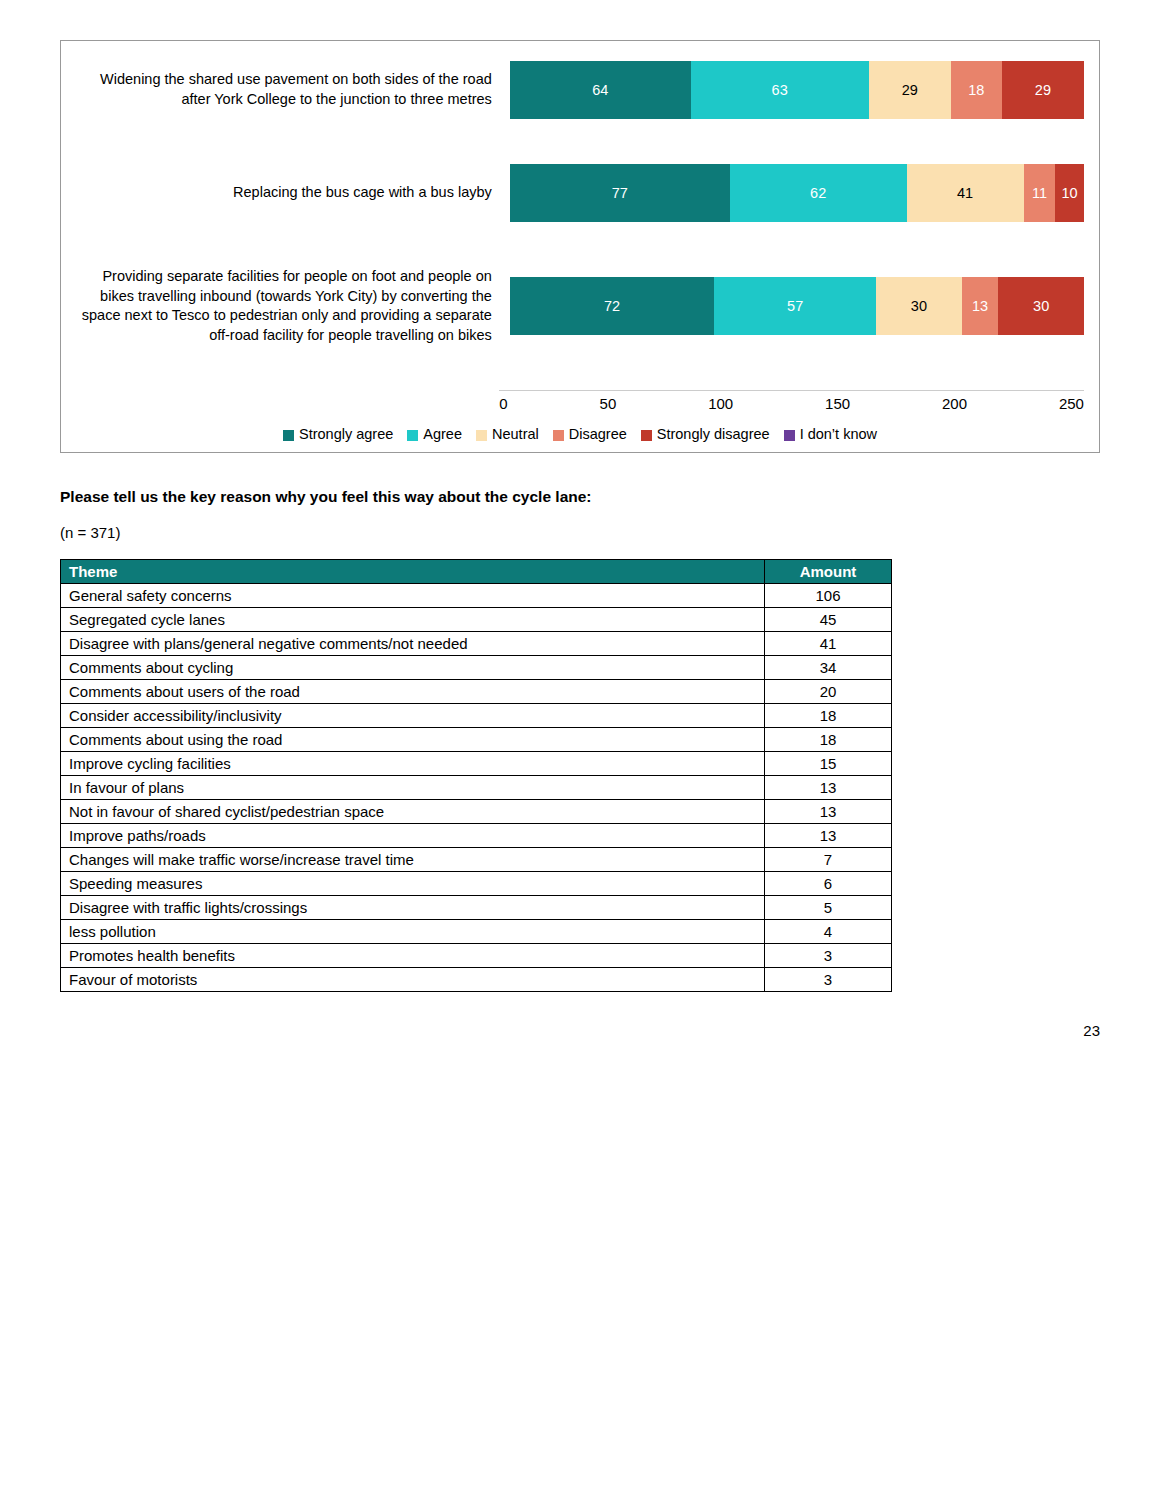Widening the shared use pavement on both sides of the road after York College to the junction to three metres
64
63
29
18
29
Replacing the bus cage with a bus layby
77
62
41
11
10
Providing separate facilities for people on foot and people on bikes travelling inbound (towards York City) by converting the space next to Tesco to pedestrian only and providing a separate off-road facility for people travelling on bikes
72
57
30
13
30
0 50 100 150 200 250
Strongly agree Agree Neutral Disagree Strongly disagree I don’t know
Please tell us the key reason why you feel this way about the cycle lane:
(n = 371)
| Theme | Amount |
| --- | --- |
| General safety concerns | 106 |
| Segregated cycle lanes | 45 |
| Disagree with plans/general negative comments/not needed | 41 |
| Comments about cycling | 34 |
| Comments about users of the road | 20 |
| Consider accessibility/inclusivity | 18 |
| Comments about using the road | 18 |
| Improve cycling facilities | 15 |
| In favour of plans | 13 |
| Not in favour of shared cyclist/pedestrian space | 13 |
| Improve paths/roads | 13 |
| Changes will make traffic worse/increase travel time | 7 |
| Speeding measures | 6 |
| Disagree with traffic lights/crossings | 5 |
| less pollution | 4 |
| Promotes health benefits | 3 |
| Favour of motorists | 3 |
23